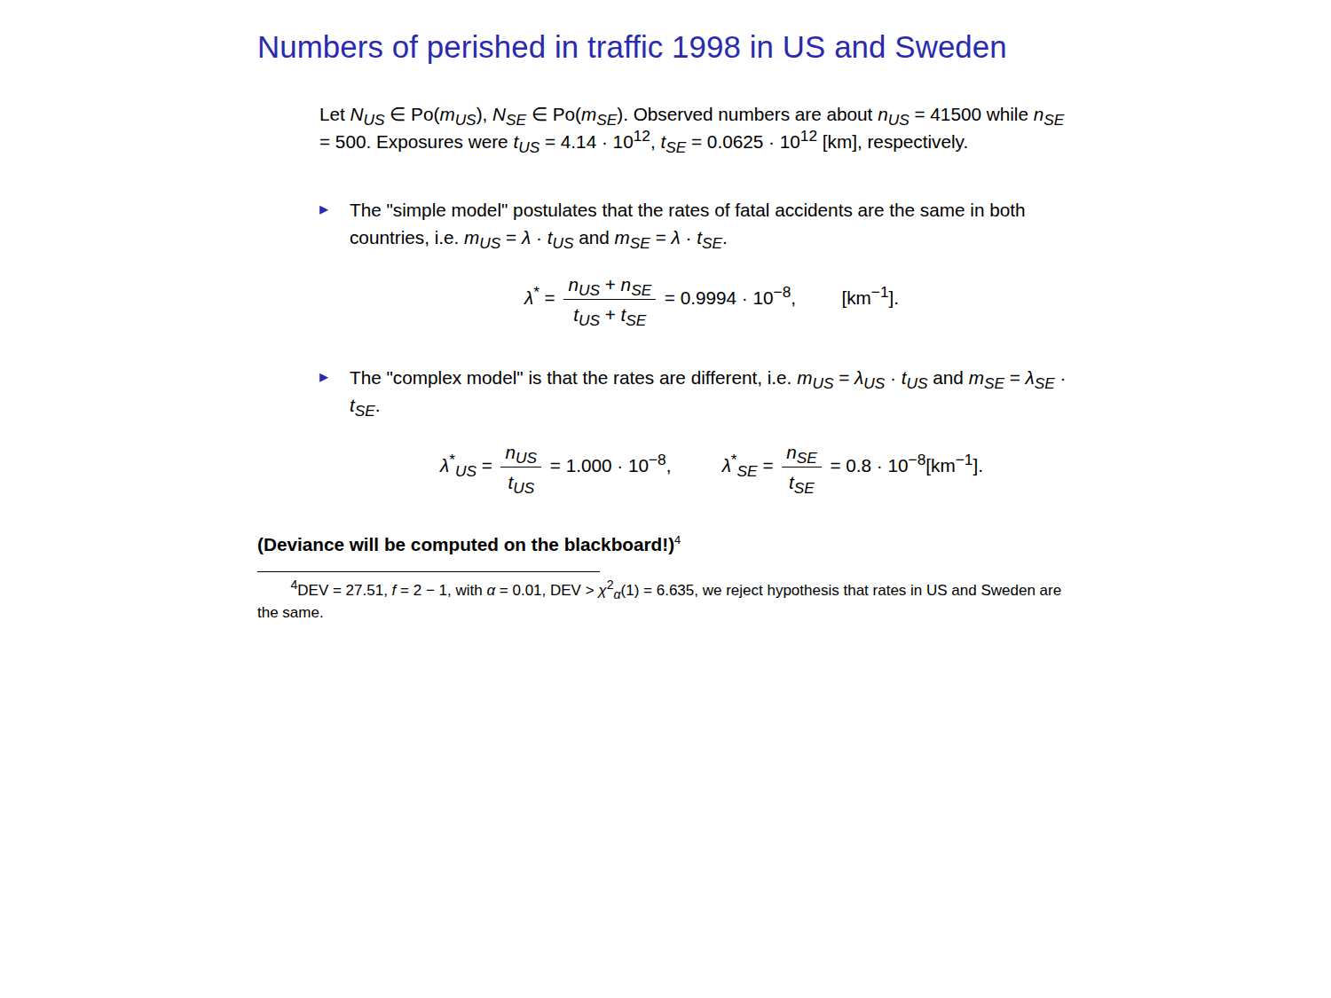Numbers of perished in traffic 1998 in US and Sweden
Let NUS ∈ Po(mUS), NSE ∈ Po(mSE). Observed numbers are about nUS = 41500 while nSE = 500. Exposures were tUS = 4.14 · 1012, tSE = 0.0625 · 1012 [km], respectively.
The "simple model" postulates that the rates of fatal accidents are the same in both countries, i.e. mUS = λ · tUS and mSE = λ · tSE.
λ* = nUS + nSE tUS + tSE = 0.9994 · 10−8, [km−1].
The "complex model" is that the rates are different, i.e. mUS = λUS · tUS and mSE = λSE · tSE.
λ*US = nUS tUS = 1.000 · 10−8, λ*SE = nSE tSE = 0.8 · 10−8[km−1].
(Deviance will be computed on the blackboard!)4
4DEV = 27.51, f = 2 − 1, with α = 0.01, DEV > χ2α(1) = 6.635, we reject hypothesis that rates in US and Sweden are the same.